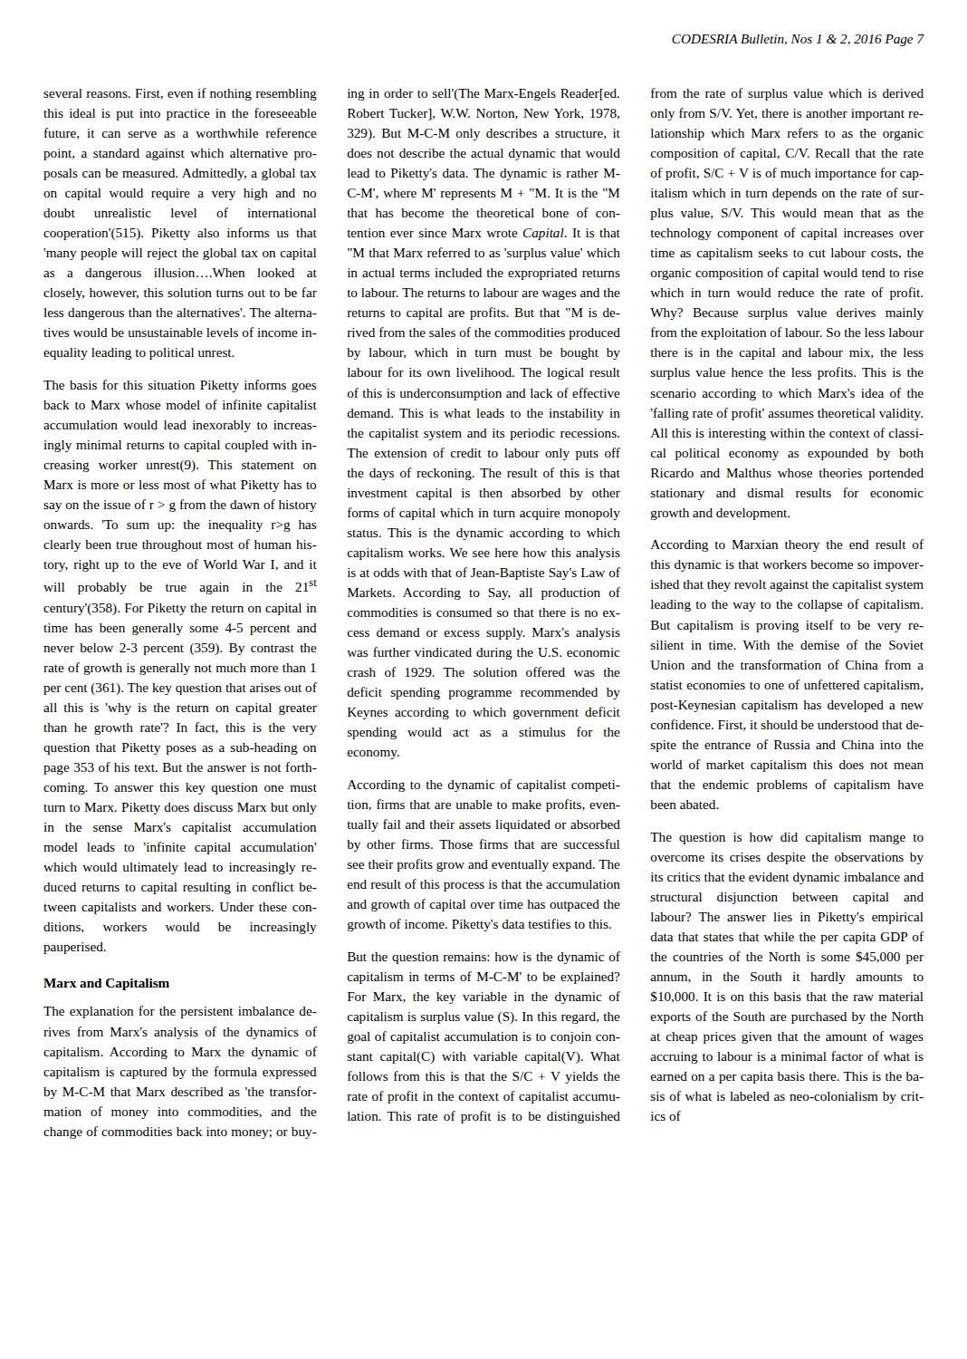CODESRIA Bulletin, Nos 1 & 2, 2016 Page 7
several reasons. First, even if nothing resembling this ideal is put into practice in the foreseeable future, it can serve as a worthwhile reference point, a standard against which alternative proposals can be measured. Admittedly, a global tax on capital would require a very high and no doubt unrealistic level of international cooperation'(515). Piketty also informs us that 'many people will reject the global tax on capital as a dangerous illusion….When looked at closely, however, this solution turns out to be far less dangerous than the alternatives'. The alternatives would be unsustainable levels of income inequality leading to political unrest.
The basis for this situation Piketty informs goes back to Marx whose model of infinite capitalist accumulation would lead inexorably to increasingly minimal returns to capital coupled with increasing worker unrest(9). This statement on Marx is more or less most of what Piketty has to say on the issue of r > g from the dawn of history onwards. 'To sum up: the inequality r>g has clearly been true throughout most of human history, right up to the eve of World War I, and it will probably be true again in the 21st century'(358). For Piketty the return on capital in time has been generally some 4-5 percent and never below 2-3 percent (359). By contrast the rate of growth is generally not much more than 1 per cent (361). The key question that arises out of all this is 'why is the return on capital greater than he growth rate'? In fact, this is the very question that Piketty poses as a sub-heading on page 353 of his text. But the answer is not forthcoming. To answer this key question one must turn to Marx. Piketty does discuss Marx but only in the sense Marx's capitalist accumulation model leads to 'infinite capital accumulation' which would ultimately lead to increasingly reduced returns to capital resulting in conflict between capitalists and workers. Under these conditions, workers would be increasingly pauperised.
Marx and Capitalism
The explanation for the persistent imbalance derives from Marx's analysis of the dynamics of capitalism. According to Marx the dynamic of capitalism is captured by the formula expressed by M-C-M that Marx described as 'the transformation of money into commodities, and the change of commodities back into money; or buying in order to sell'(The Marx-Engels Reader[ed. Robert Tucker], W.W. Norton, New York, 1978, 329). But M-C-M only describes a structure, it does not describe the actual dynamic that would lead to Piketty's data. The dynamic is rather M-C-M', where M' represents M + "M. It is the "M that has become the theoretical bone of contention ever since Marx wrote Capital. It is that "M that Marx referred to as 'surplus value' which in actual terms included the expropriated returns to labour. The returns to labour are wages and the returns to capital are profits. But that "M is derived from the sales of the commodities produced by labour, which in turn must be bought by labour for its own livelihood. The logical result of this is underconsumption and lack of effective demand. This is what leads to the instability in the capitalist system and its periodic recessions. The extension of credit to labour only puts off the days of reckoning. The result of this is that investment capital is then absorbed by other forms of capital which in turn acquire monopoly status. This is the dynamic according to which capitalism works. We see here how this analysis is at odds with that of Jean-Baptiste Say's Law of Markets. According to Say, all production of commodities is consumed so that there is no excess demand or excess supply. Marx's analysis was further vindicated during the U.S. economic crash of 1929. The solution offered was the deficit spending programme recommended by Keynes according to which government deficit spending would act as a stimulus for the economy.
According to the dynamic of capitalist competition, firms that are unable to make profits, eventually fail and their assets liquidated or absorbed by other firms. Those firms that are successful see their profits grow and eventually expand. The end result of this process is that the accumulation and growth of capital over time has outpaced the growth of income. Piketty's data testifies to this.
But the question remains: how is the dynamic of capitalism in terms of M-C-M' to be explained? For Marx, the key variable in the dynamic of capitalism is surplus value (S). In this regard, the goal of capitalist accumulation is to conjoin constant capital(C) with variable capital(V). What follows from this is that the S/C + V yields the rate of profit in the context of capitalist accumulation. This rate of profit is to be distinguished from the rate of surplus value which is derived only from S/V. Yet, there is another important relationship which Marx refers to as the organic composition of capital, C/V. Recall that the rate of profit, S/C + V is of much importance for capitalism which in turn depends on the rate of surplus value, S/V. This would mean that as the technology component of capital increases over time as capitalism seeks to cut labour costs, the organic composition of capital would tend to rise which in turn would reduce the rate of profit. Why? Because surplus value derives mainly from the exploitation of labour. So the less labour there is in the capital and labour mix, the less surplus value hence the less profits. This is the scenario according to which Marx's idea of the 'falling rate of profit' assumes theoretical validity. All this is interesting within the context of classical political economy as expounded by both Ricardo and Malthus whose theories portended stationary and dismal results for economic growth and development.
According to Marxian theory the end result of this dynamic is that workers become so impoverished that they revolt against the capitalist system leading to the way to the collapse of capitalism. But capitalism is proving itself to be very resilient in time. With the demise of the Soviet Union and the transformation of China from a statist economies to one of unfettered capitalism, post-Keynesian capitalism has developed a new confidence. First, it should be understood that despite the entrance of Russia and China into the world of market capitalism this does not mean that the endemic problems of capitalism have been abated.
The question is how did capitalism mange to overcome its crises despite the observations by its critics that the evident dynamic imbalance and structural disjunction between capital and labour? The answer lies in Piketty's empirical data that states that while the per capita GDP of the countries of the North is some $45,000 per annum, in the South it hardly amounts to $10,000. It is on this basis that the raw material exports of the South are purchased by the North at cheap prices given that the amount of wages accruing to labour is a minimal factor of what is earned on a per capita basis there. This is the basis of what is labeled as neo-colonialism by critics of